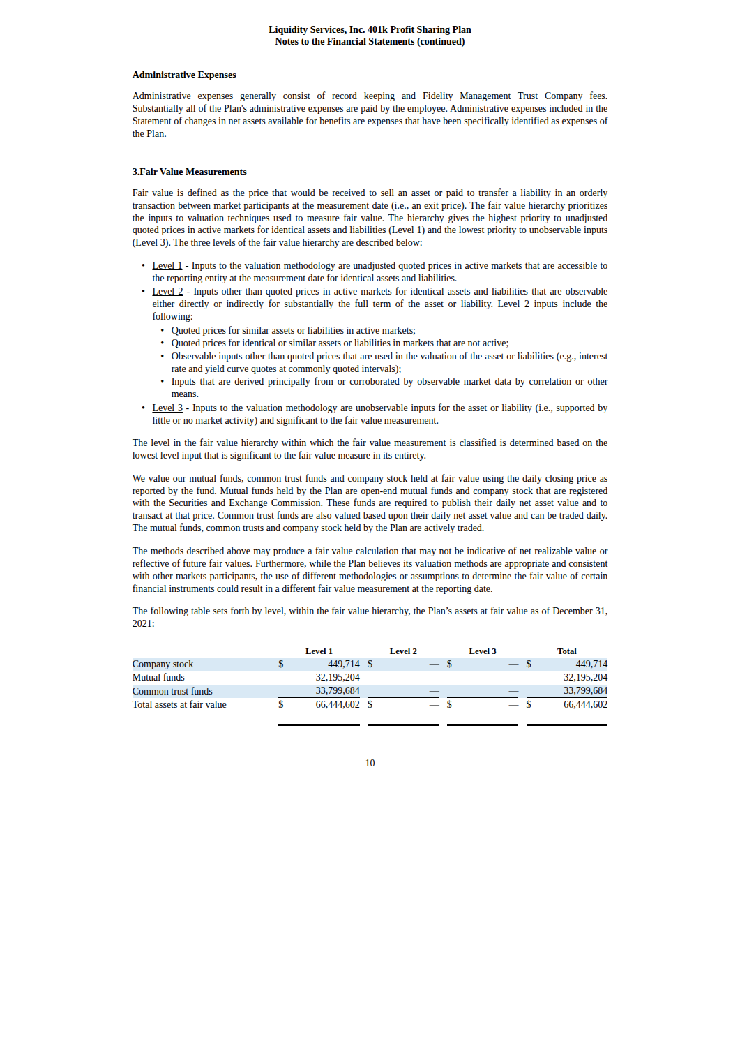Liquidity Services, Inc. 401k Profit Sharing Plan
Notes to the Financial Statements (continued)
Administrative Expenses
Administrative expenses generally consist of record keeping and Fidelity Management Trust Company fees. Substantially all of the Plan's administrative expenses are paid by the employee. Administrative expenses included in the Statement of changes in net assets available for benefits are expenses that have been specifically identified as expenses of the Plan.
3. Fair Value Measurements
Fair value is defined as the price that would be received to sell an asset or paid to transfer a liability in an orderly transaction between market participants at the measurement date (i.e., an exit price). The fair value hierarchy prioritizes the inputs to valuation techniques used to measure fair value. The hierarchy gives the highest priority to unadjusted quoted prices in active markets for identical assets and liabilities (Level 1) and the lowest priority to unobservable inputs (Level 3). The three levels of the fair value hierarchy are described below:
Level 1 - Inputs to the valuation methodology are unadjusted quoted prices in active markets that are accessible to the reporting entity at the measurement date for identical assets and liabilities.
Level 2 - Inputs other than quoted prices in active markets for identical assets and liabilities that are observable either directly or indirectly for substantially the full term of the asset or liability. Level 2 inputs include the following:
Quoted prices for similar assets or liabilities in active markets;
Quoted prices for identical or similar assets or liabilities in markets that are not active;
Observable inputs other than quoted prices that are used in the valuation of the asset or liabilities (e.g., interest rate and yield curve quotes at commonly quoted intervals);
Inputs that are derived principally from or corroborated by observable market data by correlation or other means.
Level 3 - Inputs to the valuation methodology are unobservable inputs for the asset or liability (i.e., supported by little or no market activity) and significant to the fair value measurement.
The level in the fair value hierarchy within which the fair value measurement is classified is determined based on the lowest level input that is significant to the fair value measure in its entirety.
We value our mutual funds, common trust funds and company stock held at fair value using the daily closing price as reported by the fund. Mutual funds held by the Plan are open-end mutual funds and company stock that are registered with the Securities and Exchange Commission. These funds are required to publish their daily net asset value and to transact at that price. Common trust funds are also valued based upon their daily net asset value and can be traded daily. The mutual funds, common trusts and company stock held by the Plan are actively traded.
The methods described above may produce a fair value calculation that may not be indicative of net realizable value or reflective of future fair values. Furthermore, while the Plan believes its valuation methods are appropriate and consistent with other markets participants, the use of different methodologies or assumptions to determine the fair value of certain financial instruments could result in a different fair value measurement at the reporting date.
The following table sets forth by level, within the fair value hierarchy, the Plan’s assets at fair value as of December 31, 2021:
| | Level 1 | | Level 2 | | Level 3 | | Total |
| --- | --- | --- | --- | --- | --- | --- | --- |
| Company stock | $ | 449,714 | | $ | — | | $ | — | | $ | 449,714 |
| Mutual funds | | 32,195,204 | | | — | | | — | | | 32,195,204 |
| Common trust funds | | 33,799,684 | | | — | | | — | | | 33,799,684 |
| Total assets at fair value | $ | 66,444,602 | | $ | — | | $ | — | | $ | 66,444,602 |
10